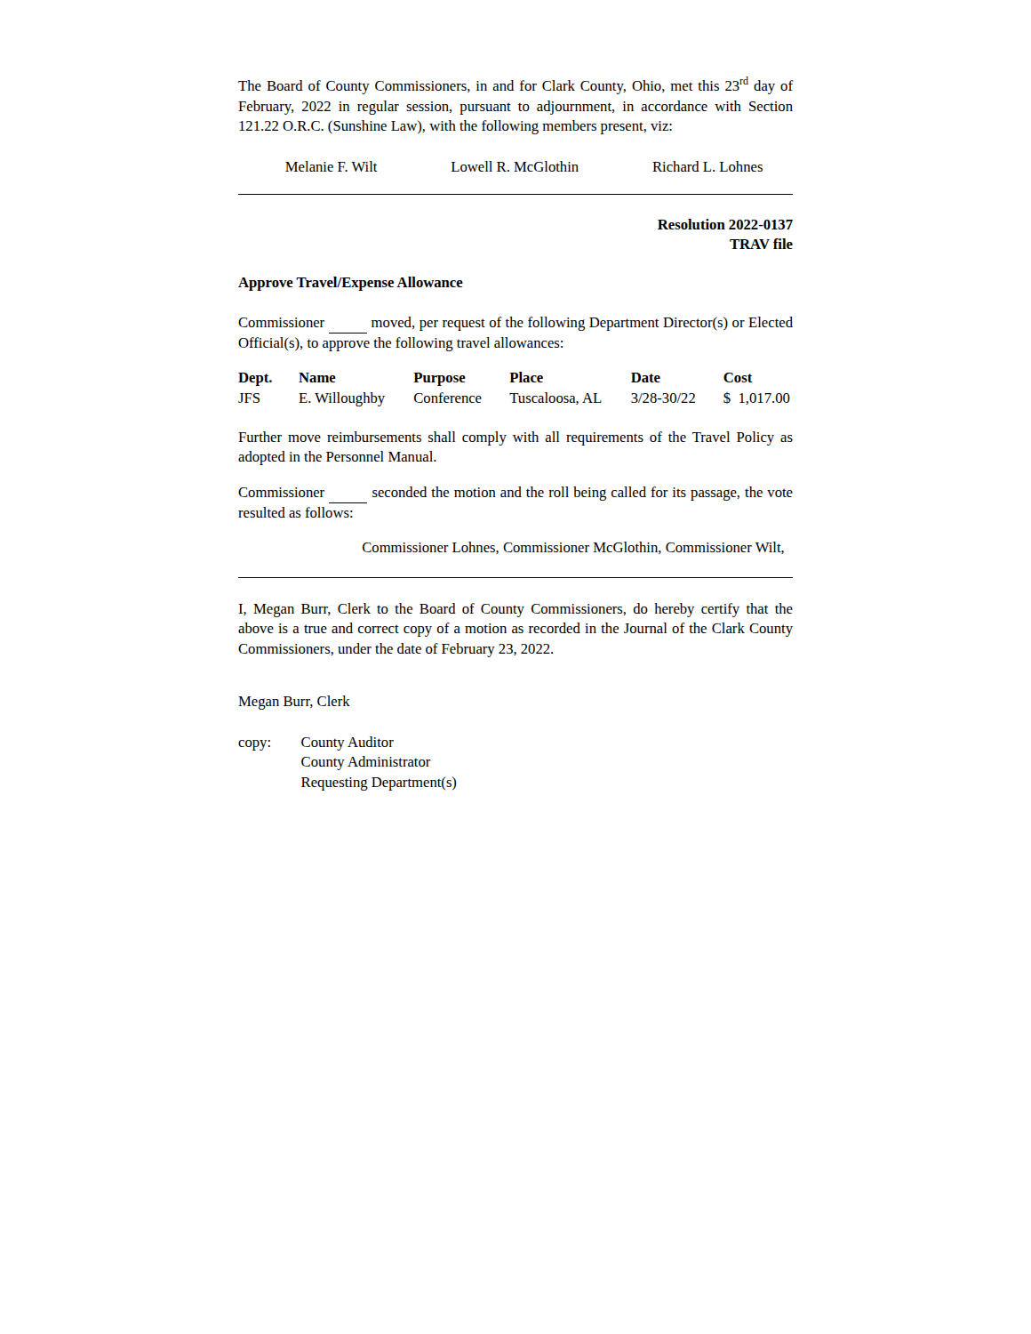The Board of County Commissioners, in and for Clark County, Ohio, met this 23rd day of February, 2022 in regular session, pursuant to adjournment, in accordance with Section 121.22 O.R.C. (Sunshine Law), with the following members present, viz:
Melanie F. Wilt Lowell R. McGlothin Richard L. Lohnes
Resolution 2022-0137
TRAV file
Approve Travel/Expense Allowance
Commissioner moved, per request of the following Department Director(s) or Elected Official(s), to approve the following travel allowances:
| Dept. | Name | Purpose | Place | Date | Cost |
| --- | --- | --- | --- | --- | --- |
| JFS | E. Willoughby | Conference | Tuscaloosa, AL | 3/28-30/22 | $ 1,017.00 |
Further move reimbursements shall comply with all requirements of the Travel Policy as adopted in the Personnel Manual.
Commissioner seconded the motion and the roll being called for its passage, the vote resulted as follows:
Commissioner Lohnes, Commissioner McGlothin, Commissioner Wilt,
I, Megan Burr, Clerk to the Board of County Commissioners, do hereby certify that the above is a true and correct copy of a motion as recorded in the Journal of the Clark County Commissioners, under the date of February 23, 2022.
Megan Burr, Clerk
copy:
County Auditor
County Administrator
Requesting Department(s)